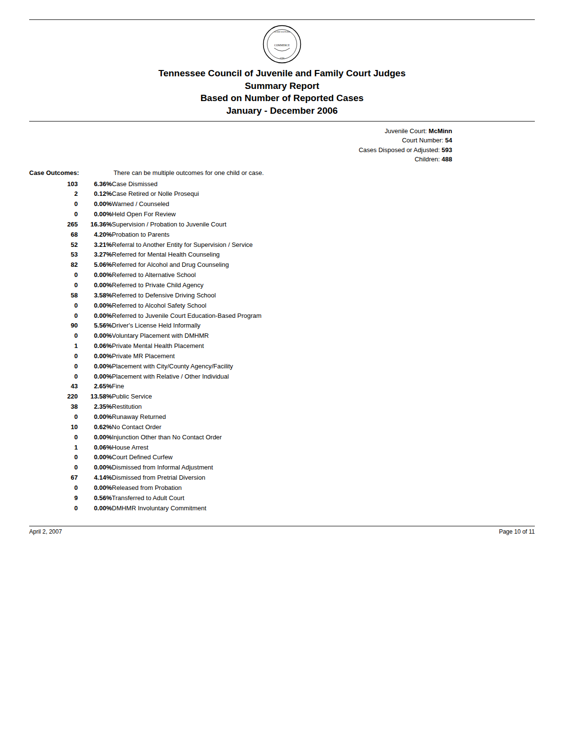Tennessee Council of Juvenile and Family Court Judges
Summary Report
Based on Number of Reported Cases
January - December 2006
Juvenile Court: McMinn
Court Number: 54
Cases Disposed or Adjusted: 593
Children: 488
Case Outcomes: There can be multiple outcomes for one child or case.
| 103 | 6.36% | Case Dismissed |
| 2 | 0.12% | Case Retired or Nolle Prosequi |
| 0 | 0.00% | Warned / Counseled |
| 0 | 0.00% | Held Open For Review |
| 265 | 16.36% | Supervision / Probation to Juvenile Court |
| 68 | 4.20% | Probation to Parents |
| 52 | 3.21% | Referral to Another Entity for Supervision / Service |
| 53 | 3.27% | Referred for Mental Health Counseling |
| 82 | 5.06% | Referred for Alcohol and Drug Counseling |
| 0 | 0.00% | Referred to Alternative School |
| 0 | 0.00% | Referred to Private Child Agency |
| 58 | 3.58% | Referred to Defensive Driving School |
| 0 | 0.00% | Referred to Alcohol Safety School |
| 0 | 0.00% | Referred to Juvenile Court Education-Based Program |
| 90 | 5.56% | Driver's License Held Informally |
| 0 | 0.00% | Voluntary Placement with DMHMR |
| 1 | 0.06% | Private Mental Health Placement |
| 0 | 0.00% | Private MR Placement |
| 0 | 0.00% | Placement with City/County Agency/Facility |
| 0 | 0.00% | Placement with Relative / Other Individual |
| 43 | 2.65% | Fine |
| 220 | 13.58% | Public Service |
| 38 | 2.35% | Restitution |
| 0 | 0.00% | Runaway Returned |
| 10 | 0.62% | No Contact Order |
| 0 | 0.00% | Injunction Other than No Contact Order |
| 1 | 0.06% | House Arrest |
| 0 | 0.00% | Court Defined Curfew |
| 0 | 0.00% | Dismissed from Informal Adjustment |
| 67 | 4.14% | Dismissed from Pretrial Diversion |
| 0 | 0.00% | Released from Probation |
| 9 | 0.56% | Transferred to Adult Court |
| 0 | 0.00% | DMHMR Involuntary Commitment |
April 2, 2007
Page 10 of 11